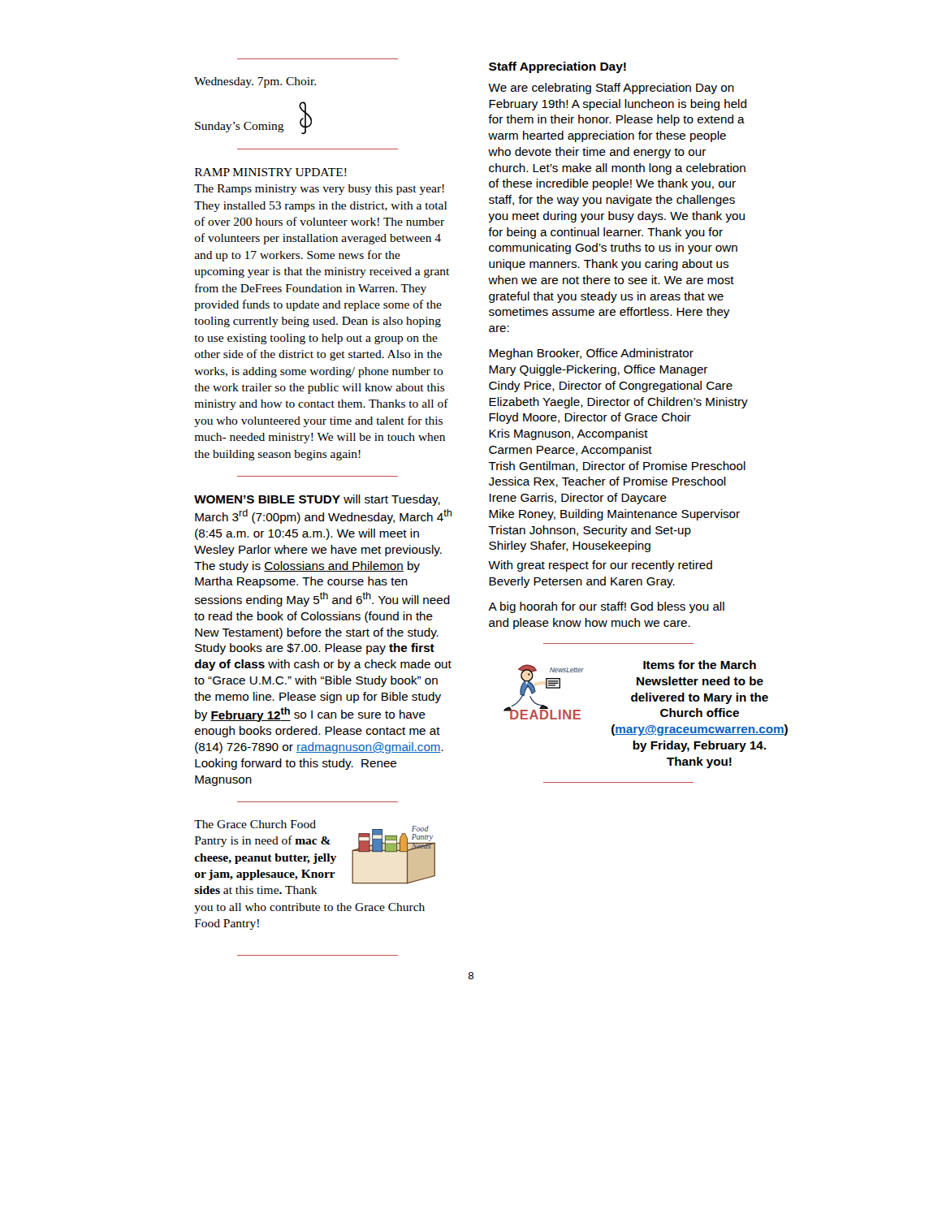Wednesday. 7pm. Choir.
Sunday’s Coming
RAMP MINISTRY UPDATE!
The Ramps ministry was very busy this past year! They installed 53 ramps in the district, with a total of over 200 hours of volunteer work! The number of volunteers per installation averaged between 4 and up to 17 workers. Some news for the upcoming year is that the ministry received a grant from the DeFrees Foundation in Warren. They provided funds to update and replace some of the tooling currently being used. Dean is also hoping to use existing tooling to help out a group on the other side of the district to get started. Also in the works, is adding some wording/ phone number to the work trailer so the public will know about this ministry and how to contact them. Thanks to all of you who volunteered your time and talent for this much- needed ministry! We will be in touch when the building season begins again!
WOMEN’S BIBLE STUDY will start Tuesday, March 3rd (7:00pm) and Wednesday, March 4th (8:45 a.m. or 10:45 a.m.). We will meet in Wesley Parlor where we have met previously. The study is Colossians and Philemon by Martha Reapsome. The course has ten sessions ending May 5th and 6th. You will need to read the book of Colossians (found in the New Testament) before the start of the study. Study books are $7.00. Please pay the first day of class with cash or by a check made out to “Grace U.M.C.” with “Bible Study book” on the memo line. Please sign up for Bible study by February 12th so I can be sure to have enough books ordered. Please contact me at (814) 726-7890 or radmagnuson@gmail.com. Looking forward to this study. Renee Magnuson
Food Pantry Needs
The Grace Church Food Pantry is in need of mac & cheese, peanut butter, jelly or jam, applesauce, Knorr sides at this time. Thank you to all who contribute to the Grace Church Food Pantry!
Staff Appreciation Day!
We are celebrating Staff Appreciation Day on February 19th! A special luncheon is being held for them in their honor. Please help to extend a warm hearted appreciation for these people who devote their time and energy to our church. Let’s make all month long a celebration of these incredible people! We thank you, our staff, for the way you navigate the challenges you meet during your busy days. We thank you for being a continual learner. Thank you for communicating God’s truths to us in your own unique manners. Thank you caring about us when we are not there to see it. We are most grateful that you steady us in areas that we sometimes assume are effortless. Here they are:
Meghan Brooker, Office Administrator
Mary Quiggle-Pickering, Office Manager
Cindy Price, Director of Congregational Care
Elizabeth Yaegle, Director of Children’s Ministry
Floyd Moore, Director of Grace Choir
Kris Magnuson, Accompanist
Carmen Pearce, Accompanist
Trish Gentilman, Director of Promise Preschool
Jessica Rex, Teacher of Promise Preschool
Irene Garris, Director of Daycare
Mike Roney, Building Maintenance Supervisor
Tristan Johnson, Security and Set-up
Shirley Shafer, Housekeeping
With great respect for our recently retired Beverly Petersen and Karen Gray.
A big hoorah for our staff! God bless you all and please know how much we care.
NewsLetter DEADLINE
Items for the March Newsletter need to be delivered to Mary in the Church office (mary@graceumcwarren.com)
by Friday, February 14.
Thank you!
8